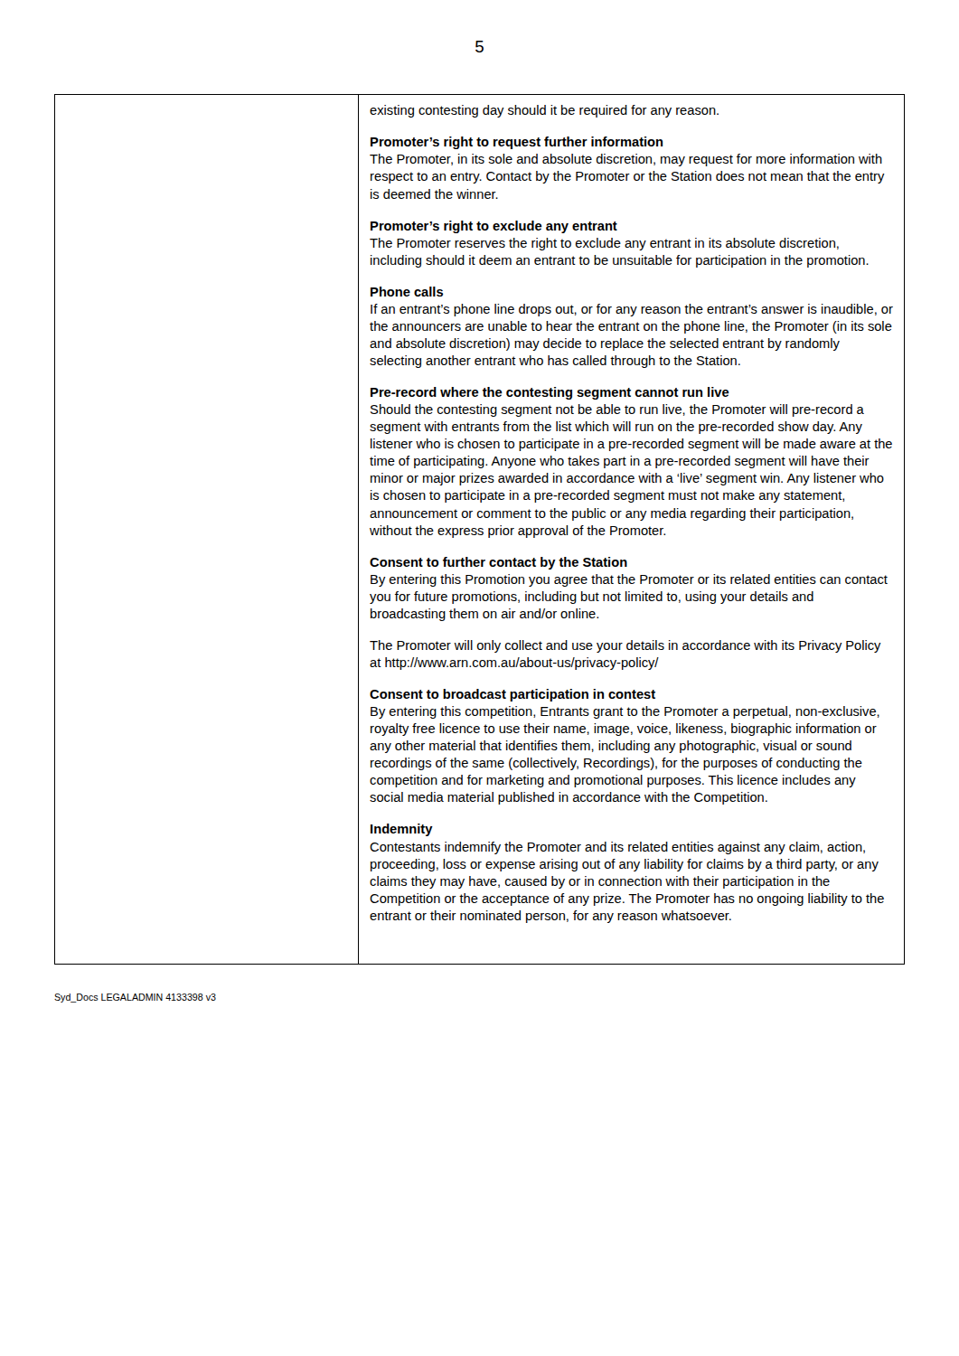5
| | existing contesting day should it be required for any reason. Promoter’s right to request further information The Promoter, in its sole and absolute discretion, may request for more information with respect to an entry. Contact by the Promoter or the Station does not mean that the entry is deemed the winner. Promoter’s right to exclude any entrant The Promoter reserves the right to exclude any entrant in its absolute discretion, including should it deem an entrant to be unsuitable for participation in the promotion. Phone calls If an entrant’s phone line drops out, or for any reason the entrant’s answer is inaudible, or the announcers are unable to hear the entrant on the phone line, the Promoter (in its sole and absolute discretion) may decide to replace the selected entrant by randomly selecting another entrant who has called through to the Station. Pre-record where the contesting segment cannot run live Should the contesting segment not be able to run live, the Promoter will pre-record a segment with entrants from the list which will run on the pre-recorded show day. Any listener who is chosen to participate in a pre-recorded segment will be made aware at the time of participating. Anyone who takes part in a pre-recorded segment will have their minor or major prizes awarded in accordance with a ‘live’ segment win. Any listener who is chosen to participate in a pre-recorded segment must not make any statement, announcement or comment to the public or any media regarding their participation, without the express prior approval of the Promoter. Consent to further contact by the Station By entering this Promotion you agree that the Promoter or its related entities can contact you for future promotions, including but not limited to, using your details and broadcasting them on air and/or online. The Promoter will only collect and use your details in accordance with its Privacy Policy at http://www.arn.com.au/about-us/privacy-policy/ Consent to broadcast participation in contest By entering this competition, Entrants grant to the Promoter a perpetual, non-exclusive, royalty free licence to use their name, image, voice, likeness, biographic information or any other material that identifies them, including any photographic, visual or sound recordings of the same (collectively, Recordings), for the purposes of conducting the competition and for marketing and promotional purposes. This licence includes any social media material published in accordance with the Competition. Indemnity Contestants indemnify the Promoter and its related entities against any claim, action, proceeding, loss or expense arising out of any liability for claims by a third party, or any claims they may have, caused by or in connection with their participation in the Competition or the acceptance of any prize. The Promoter has no ongoing liability to the entrant or their nominated person, for any reason whatsoever. |
Syd_Docs LEGALADMIN 4133398 v3